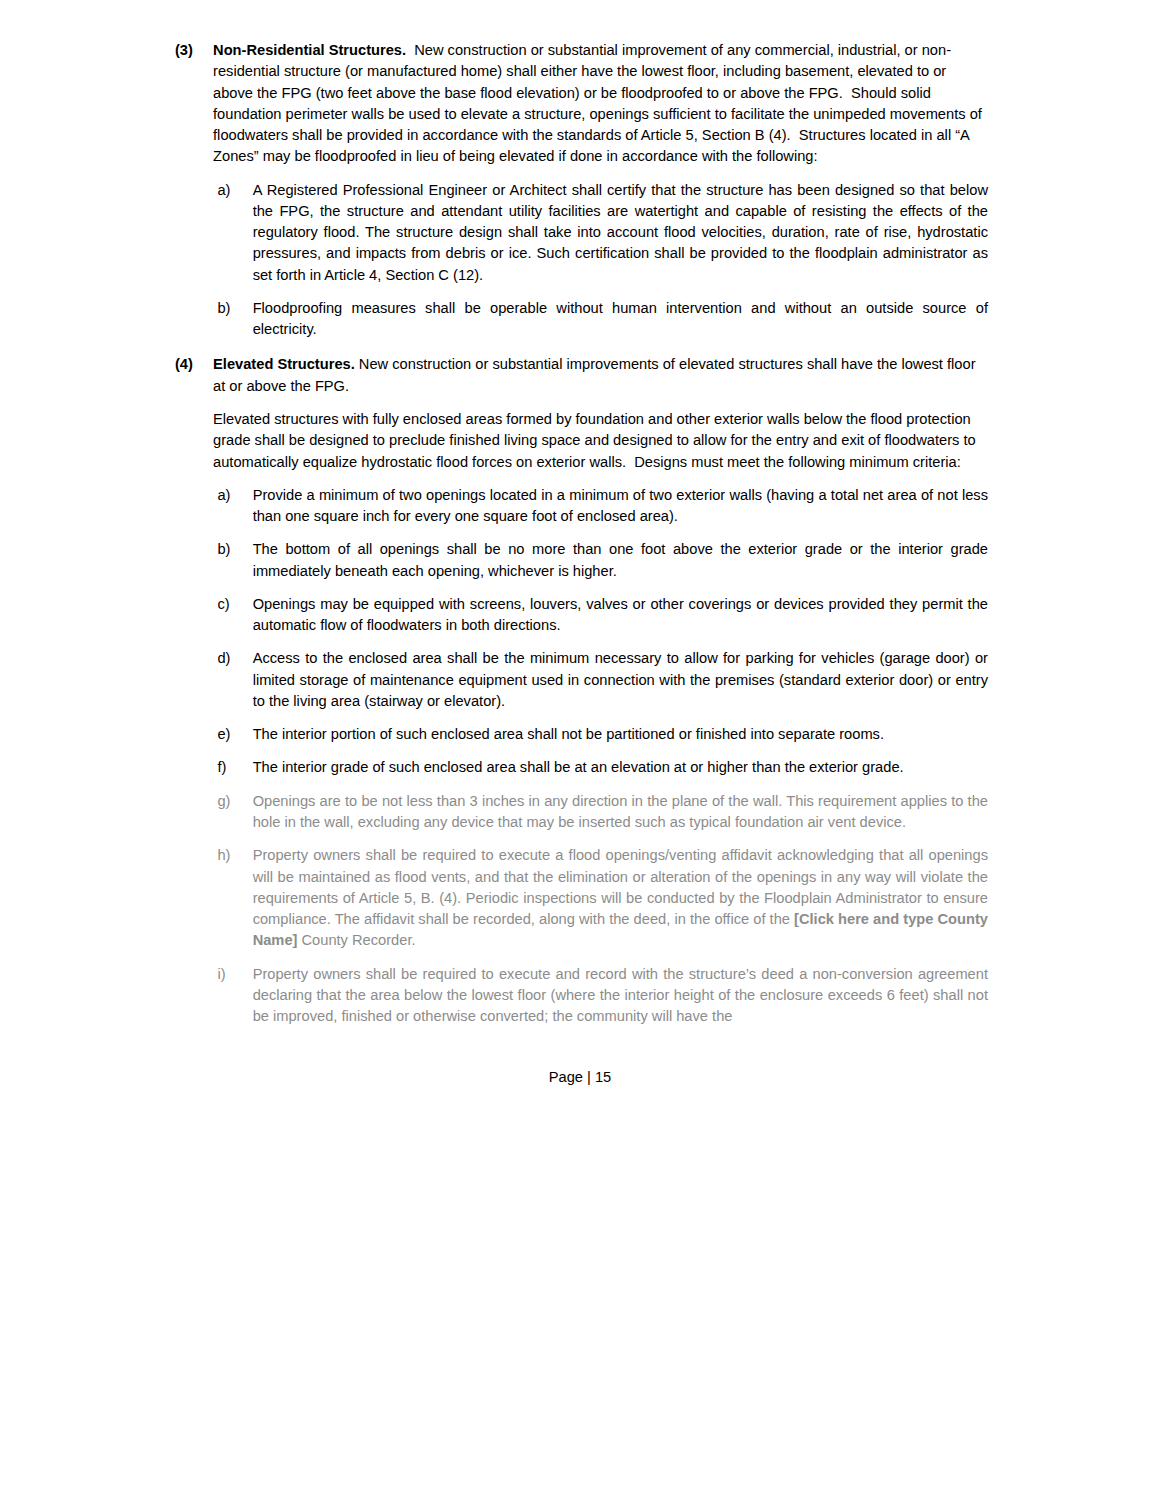(3)
Non-Residential Structures. New construction or substantial improvement of any commercial, industrial, or non-residential structure (or manufactured home) shall either have the lowest floor, including basement, elevated to or above the FPG (two feet above the base flood elevation) or be floodproofed to or above the FPG. Should solid foundation perimeter walls be used to elevate a structure, openings sufficient to facilitate the unimpeded movements of floodwaters shall be provided in accordance with the standards of Article 5, Section B (4). Structures located in all “A Zones” may be floodproofed in lieu of being elevated if done in accordance with the following:
a) A Registered Professional Engineer or Architect shall certify that the structure has been designed so that below the FPG, the structure and attendant utility facilities are watertight and capable of resisting the effects of the regulatory flood. The structure design shall take into account flood velocities, duration, rate of rise, hydrostatic pressures, and impacts from debris or ice. Such certification shall be provided to the floodplain administrator as set forth in Article 4, Section C (12).
b) Floodproofing measures shall be operable without human intervention and without an outside source of electricity.
(4)
Elevated Structures. New construction or substantial improvements of elevated structures shall have the lowest floor at or above the FPG.
Elevated structures with fully enclosed areas formed by foundation and other exterior walls below the flood protection grade shall be designed to preclude finished living space and designed to allow for the entry and exit of floodwaters to automatically equalize hydrostatic flood forces on exterior walls. Designs must meet the following minimum criteria:
a) Provide a minimum of two openings located in a minimum of two exterior walls (having a total net area of not less than one square inch for every one square foot of enclosed area).
b) The bottom of all openings shall be no more than one foot above the exterior grade or the interior grade immediately beneath each opening, whichever is higher.
c) Openings may be equipped with screens, louvers, valves or other coverings or devices provided they permit the automatic flow of floodwaters in both directions.
d) Access to the enclosed area shall be the minimum necessary to allow for parking for vehicles (garage door) or limited storage of maintenance equipment used in connection with the premises (standard exterior door) or entry to the living area (stairway or elevator).
e) The interior portion of such enclosed area shall not be partitioned or finished into separate rooms.
f) The interior grade of such enclosed area shall be at an elevation at or higher than the exterior grade.
g) Openings are to be not less than 3 inches in any direction in the plane of the wall. This requirement applies to the hole in the wall, excluding any device that may be inserted such as typical foundation air vent device.
h) Property owners shall be required to execute a flood openings/venting affidavit acknowledging that all openings will be maintained as flood vents, and that the elimination or alteration of the openings in any way will violate the requirements of Article 5, B. (4). Periodic inspections will be conducted by the Floodplain Administrator to ensure compliance. The affidavit shall be recorded, along with the deed, in the office of the [Click here and type County Name] County Recorder.
i) Property owners shall be required to execute and record with the structure’s deed a non-conversion agreement declaring that the area below the lowest floor (where the interior height of the enclosure exceeds 6 feet) shall not be improved, finished or otherwise converted; the community will have the
Page | 15